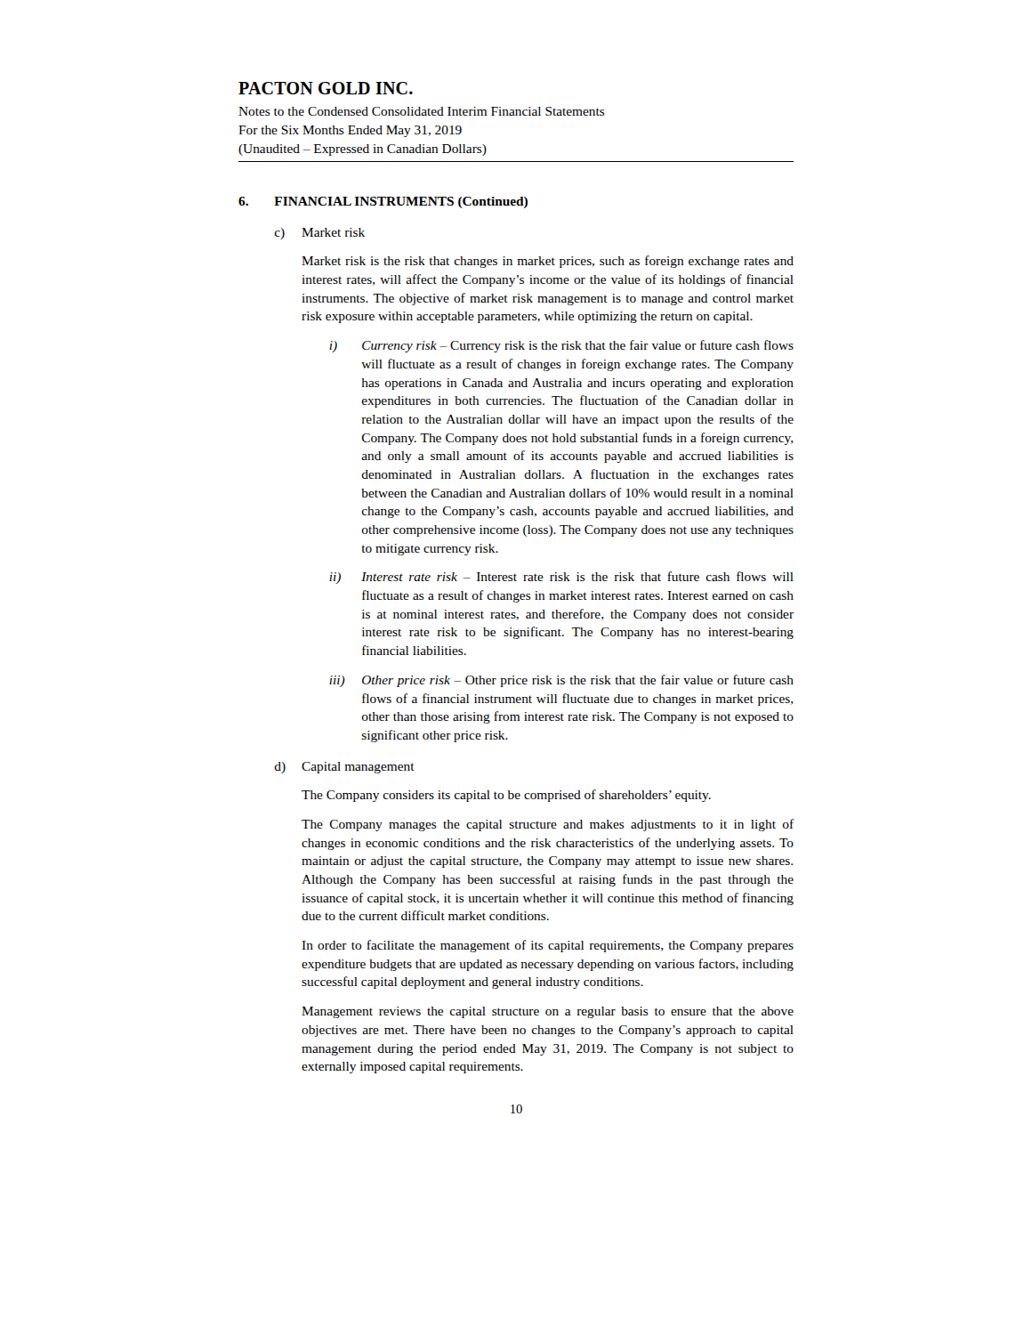PACTON GOLD INC.
Notes to the Condensed Consolidated Interim Financial Statements
For the Six Months Ended May 31, 2019
(Unaudited – Expressed in Canadian Dollars)
6. FINANCIAL INSTRUMENTS (Continued)
c) Market risk
Market risk is the risk that changes in market prices, such as foreign exchange rates and interest rates, will affect the Company’s income or the value of its holdings of financial instruments. The objective of market risk management is to manage and control market risk exposure within acceptable parameters, while optimizing the return on capital.
i)
Currency risk – Currency risk is the risk that the fair value or future cash flows will fluctuate as a result of changes in foreign exchange rates. The Company has operations in Canada and Australia and incurs operating and exploration expenditures in both currencies. The fluctuation of the Canadian dollar in relation to the Australian dollar will have an impact upon the results of the Company. The Company does not hold substantial funds in a foreign currency, and only a small amount of its accounts payable and accrued liabilities is denominated in Australian dollars. A fluctuation in the exchanges rates between the Canadian and Australian dollars of 10% would result in a nominal change to the Company’s cash, accounts payable and accrued liabilities, and other comprehensive income (loss). The Company does not use any techniques to mitigate currency risk.
ii)
Interest rate risk – Interest rate risk is the risk that future cash flows will fluctuate as a result of changes in market interest rates. Interest earned on cash is at nominal interest rates, and therefore, the Company does not consider interest rate risk to be significant. The Company has no interest-bearing financial liabilities.
iii)
Other price risk – Other price risk is the risk that the fair value or future cash flows of a financial instrument will fluctuate due to changes in market prices, other than those arising from interest rate risk. The Company is not exposed to significant other price risk.
d) Capital management
The Company considers its capital to be comprised of shareholders’ equity.
The Company manages the capital structure and makes adjustments to it in light of changes in economic conditions and the risk characteristics of the underlying assets. To maintain or adjust the capital structure, the Company may attempt to issue new shares. Although the Company has been successful at raising funds in the past through the issuance of capital stock, it is uncertain whether it will continue this method of financing due to the current difficult market conditions.
In order to facilitate the management of its capital requirements, the Company prepares expenditure budgets that are updated as necessary depending on various factors, including successful capital deployment and general industry conditions.
Management reviews the capital structure on a regular basis to ensure that the above objectives are met. There have been no changes to the Company’s approach to capital management during the period ended May 31, 2019. The Company is not subject to externally imposed capital requirements.
10